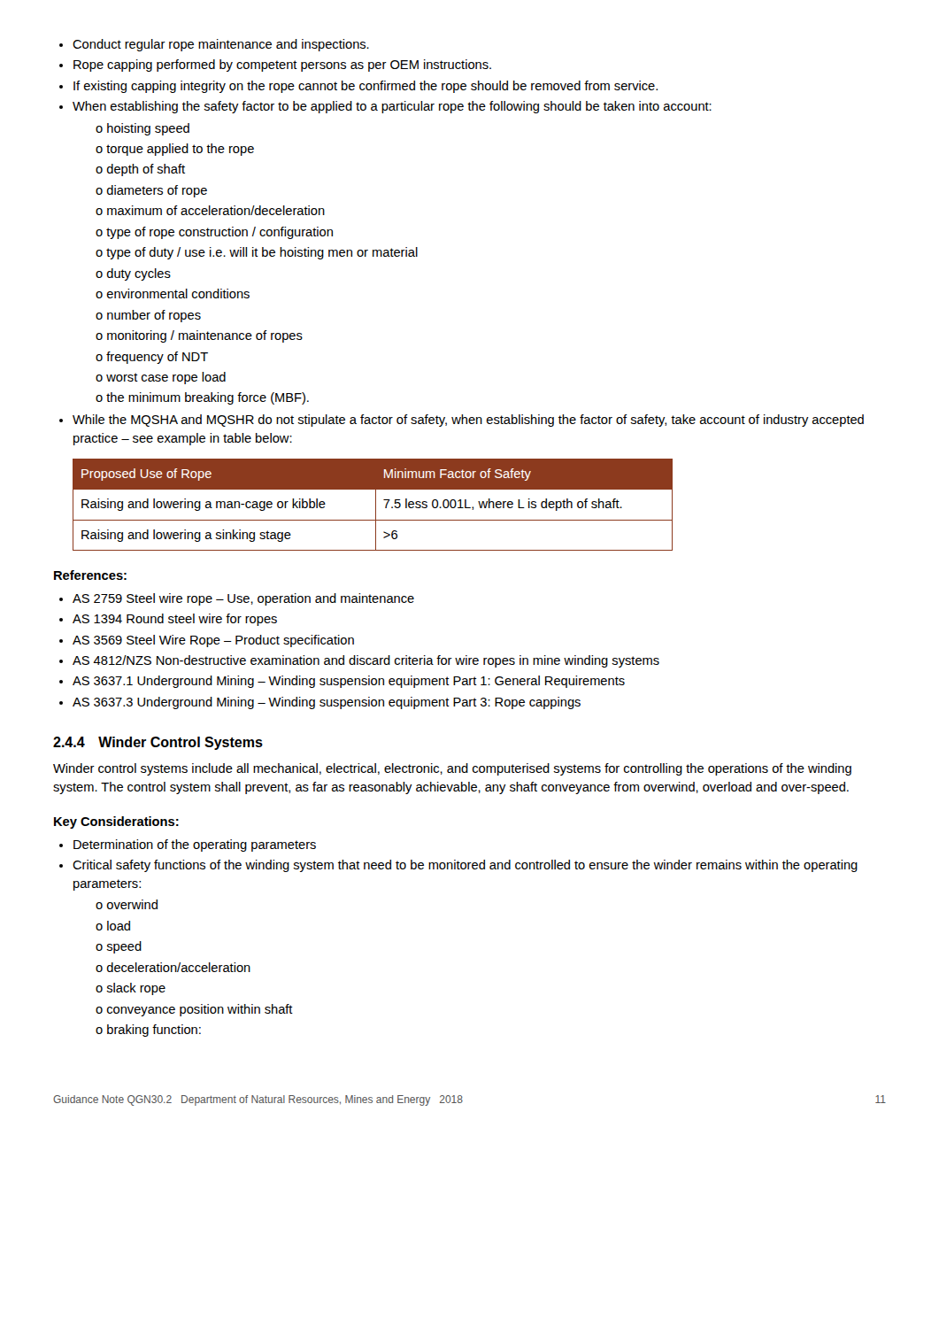Conduct regular rope maintenance and inspections.
Rope capping performed by competent persons as per OEM instructions.
If existing capping integrity on the rope cannot be confirmed the rope should be removed from service.
When establishing the safety factor to be applied to a particular rope the following should be taken into account:
hoisting speed
torque applied to the rope
depth of shaft
diameters of rope
maximum of acceleration/deceleration
type of rope construction / configuration
type of duty / use i.e. will it be hoisting men or material
duty cycles
environmental conditions
number of ropes
monitoring / maintenance of ropes
frequency of NDT
worst case rope load
the minimum breaking force (MBF).
While the MQSHA and MQSHR do not stipulate a factor of safety, when establishing the factor of safety, take account of industry accepted practice – see example in table below:
| Proposed Use of Rope | Minimum Factor of Safety |
| --- | --- |
| Raising and lowering a man-cage or kibble | 7.5 less 0.001L, where L is depth of shaft. |
| Raising and lowering a sinking stage | >6 |
References:
AS 2759 Steel wire rope – Use, operation and maintenance
AS 1394 Round steel wire for ropes
AS 3569 Steel Wire Rope – Product specification
AS 4812/NZS Non-destructive examination and discard criteria for wire ropes in mine winding systems
AS 3637.1 Underground Mining – Winding suspension equipment Part 1: General Requirements
AS 3637.3 Underground Mining – Winding suspension equipment Part 3: Rope cappings
2.4.4 Winder Control Systems
Winder control systems include all mechanical, electrical, electronic, and computerised systems for controlling the operations of the winding system. The control system shall prevent, as far as reasonably achievable, any shaft conveyance from overwind, overload and over-speed.
Key Considerations:
Determination of the operating parameters
Critical safety functions of the winding system that need to be monitored and controlled to ensure the winder remains within the operating parameters:
overwind
load
speed
deceleration/acceleration
slack rope
conveyance position within shaft
braking function:
Guidance Note QGN30.2 Department of Natural Resources, Mines and Energy 2018 11